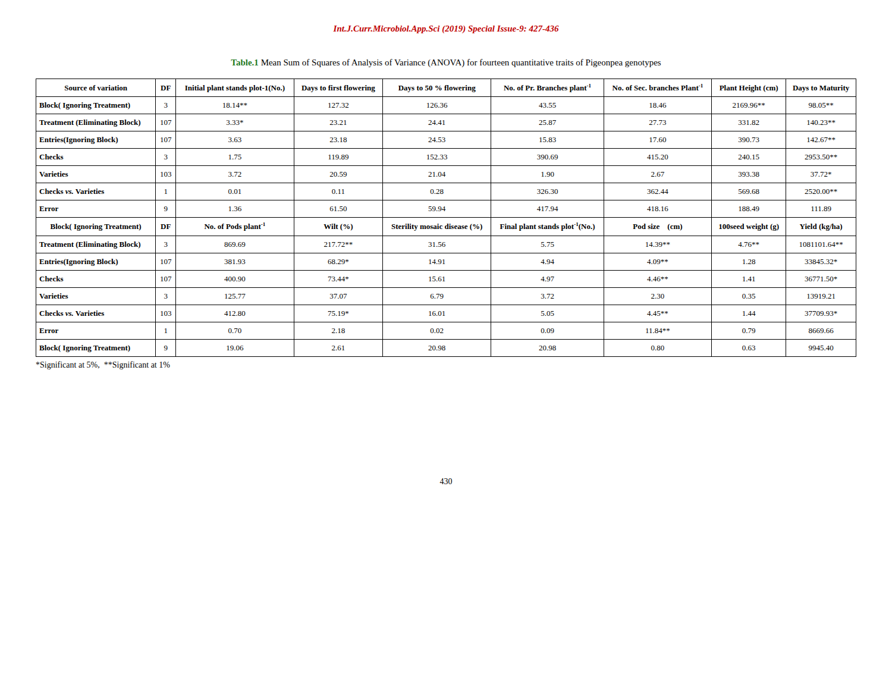Int.J.Curr.Microbiol.App.Sci (2019) Special Issue-9: 427-436
Table.1 Mean Sum of Squares of Analysis of Variance (ANOVA) for fourteen quantitative traits of Pigeonpea genotypes
| Source of variation | DF | Initial plant stands plot-1(No.) | Days to first flowering | Days to 50 % flowering | No. of Pr. Branches plant -1 | No. of Sec. branches Plant -1 | Plant Height (cm) | Days to Maturity |
| --- | --- | --- | --- | --- | --- | --- | --- | --- |
| Block( Ignoring Treatment) | 3 | 18.14** | 127.32 | 126.36 | 43.55 | 18.46 | 2169.96** | 98.05** |
| Treatment (Eliminating Block) | 107 | 3.33* | 23.21 | 24.41 | 25.87 | 27.73 | 331.82 | 140.23** |
| Entries(Ignoring Block) | 107 | 3.63 | 23.18 | 24.53 | 15.83 | 17.60 | 390.73 | 142.67** |
| Checks | 3 | 1.75 | 119.89 | 152.33 | 390.69 | 415.20 | 240.15 | 2953.50** |
| Varieties | 103 | 3.72 | 20.59 | 21.04 | 1.90 | 2.67 | 393.38 | 37.72* |
| Checks vs. Varieties | 1 | 0.01 | 0.11 | 0.28 | 326.30 | 362.44 | 569.68 | 2520.00** |
| Error | 9 | 1.36 | 61.50 | 59.94 | 417.94 | 418.16 | 188.49 | 111.89 |
| Block( Ignoring Treatment) | DF | No. of Pods plant -1 | Wilt (%) | Sterility mosaic disease (%) | Final plant stands plot -1 (No.) | Pod size (cm) | 100seed weight (g) | Yield (kg/ha) |
| Treatment (Eliminating Block) | 3 | 869.69 | 217.72** | 31.56 | 5.75 | 14.39** | 4.76** | 1081101.64** |
| Entries(Ignoring Block) | 107 | 381.93 | 68.29* | 14.91 | 4.94 | 4.09** | 1.28 | 33845.32* |
| Checks | 107 | 400.90 | 73.44* | 15.61 | 4.97 | 4.46** | 1.41 | 36771.50* |
| Varieties | 3 | 125.77 | 37.07 | 6.79 | 3.72 | 2.30 | 0.35 | 13919.21 |
| Checks vs. Varieties | 103 | 412.80 | 75.19* | 16.01 | 5.05 | 4.45** | 1.44 | 37709.93* |
| Error | 1 | 0.70 | 2.18 | 0.02 | 0.09 | 11.84** | 0.79 | 8669.66 |
| Block( Ignoring Treatment) | 9 | 19.06 | 2.61 | 20.98 | 20.98 | 0.80 | 0.63 | 9945.40 |
*Significant at 5%, **Significant at 1%
430